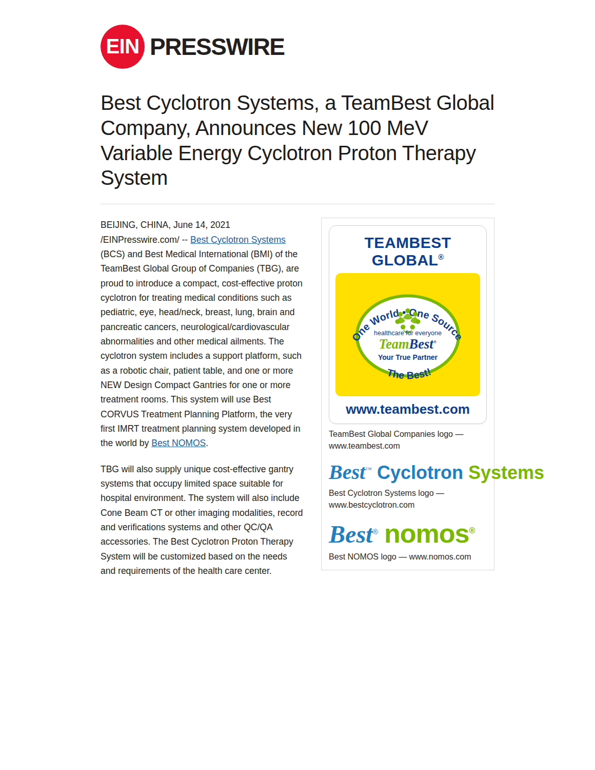EIN
PRESSWIRE
Best Cyclotron Systems, a TeamBest Global Company, Announces New 100 MeV Variable Energy Cyclotron Proton Therapy System
BEIJING, CHINA, June 14, 2021 /EINPresswire.com/ -- Best Cyclotron Systems (BCS) and Best Medical International (BMI) of the TeamBest Global Group of Companies (TBG), are proud to introduce a compact, cost-effective proton cyclotron for treating medical conditions such as pediatric, eye, head/neck, breast, lung, brain and pancreatic cancers, neurological/cardiovascular abnormalities and other medical ailments. The cyclotron system includes a support platform, such as a robotic chair, patient table, and one or more NEW Design Compact Gantries for one or more treatment rooms. This system will use Best CORVUS Treatment Planning Platform, the very first IMRT treatment planning system developed in the world by Best NOMOS.
TBG will also supply unique cost-effective gantry systems that occupy limited space suitable for hospital environment. The system will also include Cone Beam CT or other imaging modalities, record and verifications systems and other QC/QA accessories. The Best Cyclotron Proton Therapy System will be customized based on the needs and requirements of the health care center.
TEAMBEST GLOBAL®
One World • One Source The Best! healthcare for everyone TeamBest® Your True Partner
www.teambest.com
TeamBest Global Companies logo — www.teambest.com
Best™ Cyclotron Systems
Best Cyclotron Systems logo — www.bestcyclotron.com
Best® nomos®
Best NOMOS logo — www.nomos.com